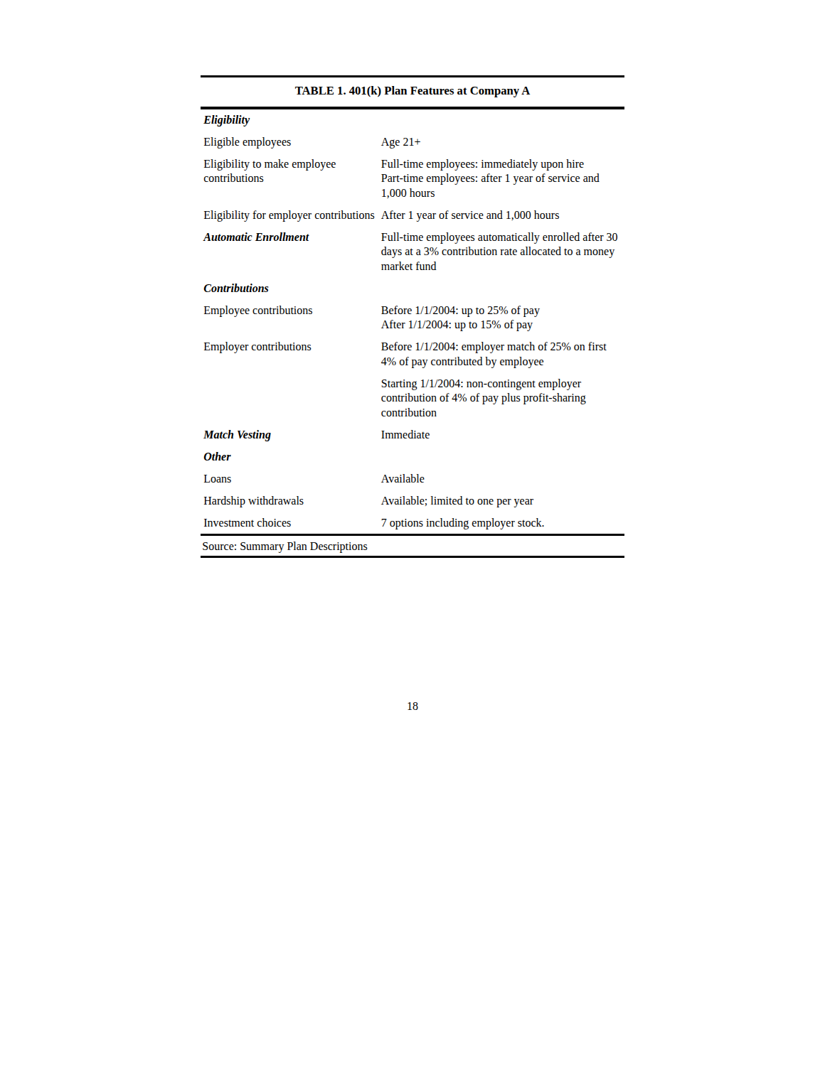TABLE 1. 401(k) Plan Features at Company A
| Eligibility |
| Eligible employees | Age 21+ |
| Eligibility to make employee contributions | Full-time employees: immediately upon hire Part-time employees: after 1 year of service and 1,000 hours |
| Eligibility for employer contributions | After 1 year of service and 1,000 hours |
| Automatic Enrollment | Full-time employees automatically enrolled after 30 days at a 3% contribution rate allocated to a money market fund |
| Contributions |
| Employee contributions | Before 1/1/2004: up to 25% of pay After 1/1/2004: up to 15% of pay |
| Employer contributions | Before 1/1/2004: employer match of 25% on first 4% of pay contributed by employee |
| | Starting 1/1/2004: non-contingent employer contribution of 4% of pay plus profit-sharing contribution |
| Match Vesting | Immediate |
| Other |
| Loans | Available |
| Hardship withdrawals | Available; limited to one per year |
| Investment choices | 7 options including employer stock. |
| Source: Summary Plan Descriptions |
18